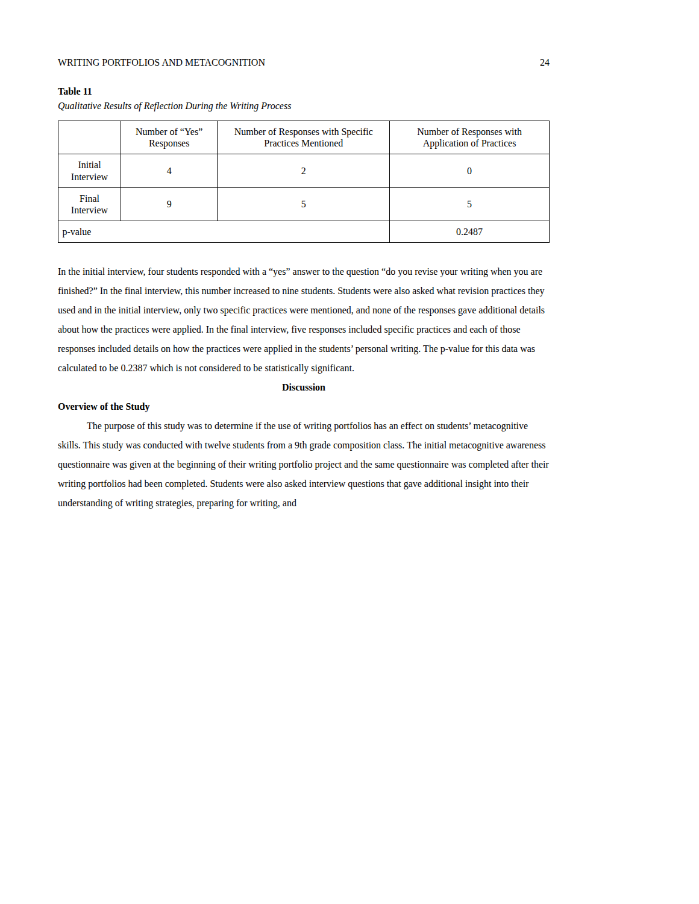Writing Portfolios and Metacognition 24
Table 11
Qualitative Results of Reflection During the Writing Process
| | Number of “Yes” Responses | Number of Responses with Specific Practices Mentioned | Number of Responses with Application of Practices |
| --- | --- | --- | --- |
| Initial Interview | 4 | 2 | 0 |
| Final Interview | 9 | 5 | 5 |
| p-value | 0.2487 |
In the initial interview, four students responded with a “yes” answer to the question “do you revise your writing when you are finished?” In the final interview, this number increased to nine students. Students were also asked what revision practices they used and in the initial interview, only two specific practices were mentioned, and none of the responses gave additional details about how the practices were applied. In the final interview, five responses included specific practices and each of those responses included details on how the practices were applied in the students’ personal writing. The p-value for this data was calculated to be 0.2387 which is not considered to be statistically significant.
Discussion
Overview of the Study
The purpose of this study was to determine if the use of writing portfolios has an effect on students’ metacognitive skills. This study was conducted with twelve students from a 9th grade composition class. The initial metacognitive awareness questionnaire was given at the beginning of their writing portfolio project and the same questionnaire was completed after their writing portfolios had been completed. Students were also asked interview questions that gave additional insight into their understanding of writing strategies, preparing for writing, and